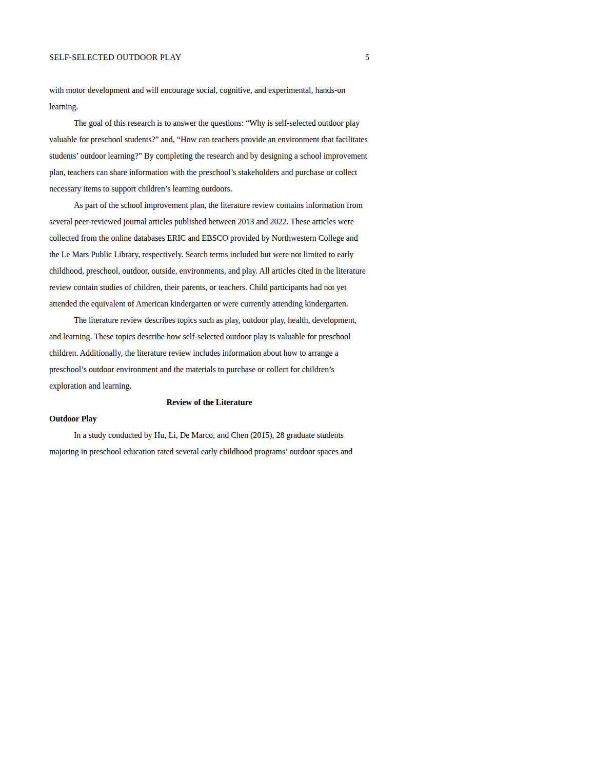Self-Selected Outdoor Play 5
with motor development and will encourage social, cognitive, and experimental, hands-on learning.
The goal of this research is to answer the questions: “Why is self-selected outdoor play valuable for preschool students?” and, “How can teachers provide an environment that facilitates students’ outdoor learning?” By completing the research and by designing a school improvement plan, teachers can share information with the preschool’s stakeholders and purchase or collect necessary items to support children’s learning outdoors.
As part of the school improvement plan, the literature review contains information from several peer-reviewed journal articles published between 2013 and 2022. These articles were collected from the online databases ERIC and EBSCO provided by Northwestern College and the Le Mars Public Library, respectively. Search terms included but were not limited to early childhood, preschool, outdoor, outside, environments, and play. All articles cited in the literature review contain studies of children, their parents, or teachers. Child participants had not yet attended the equivalent of American kindergarten or were currently attending kindergarten.
The literature review describes topics such as play, outdoor play, health, development, and learning. These topics describe how self-selected outdoor play is valuable for preschool children. Additionally, the literature review includes information about how to arrange a preschool’s outdoor environment and the materials to purchase or collect for children’s exploration and learning.
Review of the Literature
Outdoor Play
In a study conducted by Hu, Li, De Marco, and Chen (2015), 28 graduate students majoring in preschool education rated several early childhood programs’ outdoor spaces and